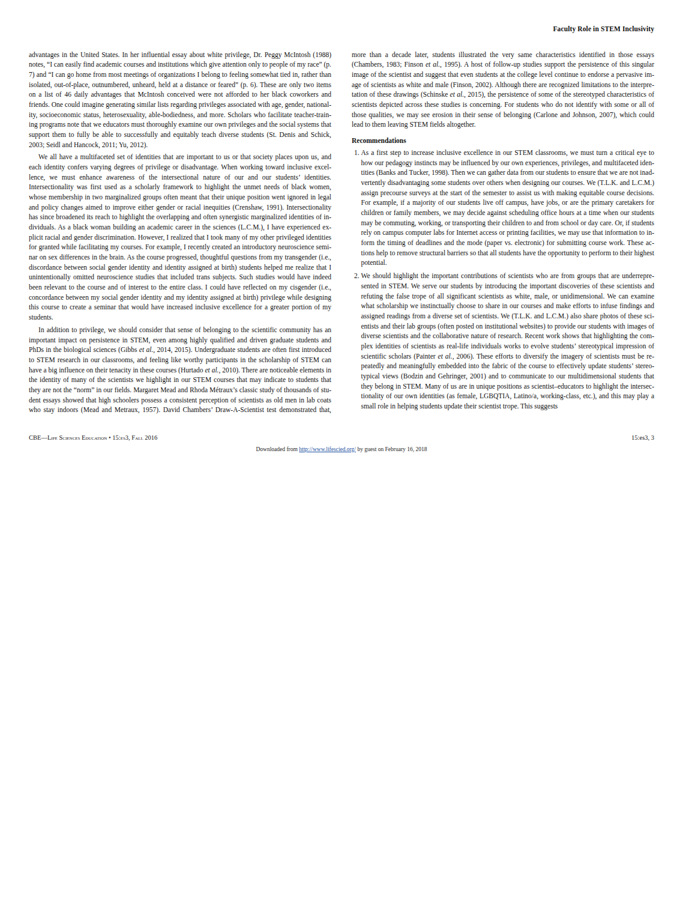Faculty Role in STEM Inclusivity
advantages in the United States. In her influential essay about white privilege, Dr. Peggy McIntosh (1988) notes, “I can easily find academic courses and institutions which give attention only to people of my race” (p. 7) and “I can go home from most meetings of organizations I belong to feeling somewhat tied in, rather than isolated, out-of-place, outnumbered, unheard, held at a distance or feared” (p. 6). These are only two items on a list of 46 daily advantages that McIntosh conceived were not afforded to her black coworkers and friends. One could imagine generating similar lists regarding privileges associated with age, gender, nationality, socioeconomic status, heterosexuality, able-bodiedness, and more. Scholars who facilitate teacher-training programs note that we educators must thoroughly examine our own privileges and the social systems that support them to fully be able to successfully and equitably teach diverse students (St. Denis and Schick, 2003; Seidl and Hancock, 2011; Yu, 2012).
We all have a multifaceted set of identities that are important to us or that society places upon us, and each identity confers varying degrees of privilege or disadvantage. When working toward inclusive excellence, we must enhance awareness of the intersectional nature of our and our students’ identities. Intersectionality was first used as a scholarly framework to highlight the unmet needs of black women, whose membership in two marginalized groups often meant that their unique position went ignored in legal and policy changes aimed to improve either gender or racial inequities (Crenshaw, 1991). Intersectionality has since broadened its reach to highlight the overlapping and often synergistic marginalized identities of individuals. As a black woman building an academic career in the sciences (L.C.M.), I have experienced explicit racial and gender discrimination. However, I realized that I took many of my other privileged identities for granted while facilitating my courses. For example, I recently created an introductory neuroscience seminar on sex differences in the brain. As the course progressed, thoughtful questions from my transgender (i.e., discordance between social gender identity and identity assigned at birth) students helped me realize that I unintentionally omitted neuroscience studies that included trans subjects. Such studies would have indeed been relevant to the course and of interest to the entire class. I could have reflected on my cisgender (i.e., concordance between my social gender identity and my identity assigned at birth) privilege while designing this course to create a seminar that would have increased inclusive excellence for a greater portion of my students.
In addition to privilege, we should consider that sense of belonging to the scientific community has an important impact on persistence in STEM, even among highly qualified and driven graduate students and PhDs in the biological sciences (Gibbs et al., 2014, 2015). Undergraduate students are often first introduced to STEM research in our classrooms, and feeling like worthy participants in the scholarship of STEM can have a big influence on their tenacity in these courses (Hurtado et al., 2010). There are noticeable elements in the identity of many of the scientists we highlight in our STEM courses that may indicate to students that they are not the “norm” in our fields. Margaret Mead and Rhoda Métraux’s classic study of thousands of student essays showed that high schoolers possess a consistent perception of scientists as old men in lab coats who stay indoors (Mead and Metraux, 1957). David Chambers’ Draw-A-Scientist test demonstrated that, more than a decade later, students illustrated the very same characteristics identified in those essays (Chambers, 1983; Finson et al., 1995). A host of follow-up studies support the persistence of this singular image of the scientist and suggest that even students at the college level continue to endorse a pervasive image of scientists as white and male (Finson, 2002). Although there are recognized limitations to the interpretation of these drawings (Schinske et al., 2015), the persistence of some of the stereotyped characteristics of scientists depicted across these studies is concerning. For students who do not identify with some or all of those qualities, we may see erosion in their sense of belonging (Carlone and Johnson, 2007), which could lead to them leaving STEM fields altogether.
Recommendations
As a first step to increase inclusive excellence in our STEM classrooms, we must turn a critical eye to how our pedagogy instincts may be influenced by our own experiences, privileges, and multifaceted identities (Banks and Tucker, 1998). Then we can gather data from our students to ensure that we are not inadvertently disadvantaging some students over others when designing our courses. We (T.L.K. and L.C.M.) assign precourse surveys at the start of the semester to assist us with making equitable course decisions. For example, if a majority of our students live off campus, have jobs, or are the primary caretakers for children or family members, we may decide against scheduling office hours at a time when our students may be commuting, working, or transporting their children to and from school or day care. Or, if students rely on campus computer labs for Internet access or printing facilities, we may use that information to inform the timing of deadlines and the mode (paper vs. electronic) for submitting course work. These actions help to remove structural barriers so that all students have the opportunity to perform to their highest potential.
We should highlight the important contributions of scientists who are from groups that are underrepresented in STEM. We serve our students by introducing the important discoveries of these scientists and refuting the false trope of all significant scientists as white, male, or unidimensional. We can examine what scholarship we instinctually choose to share in our courses and make efforts to infuse findings and assigned readings from a diverse set of scientists. We (T.L.K. and L.C.M.) also share photos of these scientists and their lab groups (often posted on institutional websites) to provide our students with images of diverse scientists and the collaborative nature of research. Recent work shows that highlighting the complex identities of scientists as real-life individuals works to evolve students’ stereotypical impression of scientific scholars (Painter et al., 2006). These efforts to diversify the imagery of scientists must be repeatedly and meaningfully embedded into the fabric of the course to effectively update students’ stereotypical views (Bodzin and Gehringer, 2001) and to communicate to our multidimensional students that they belong in STEM. Many of us are in unique positions as scientist–educators to highlight the intersectionality of our own identities (as female, LGBQTIA, Latino/a, working-class, etc.), and this may play a small role in helping students update their scientist trope. This suggests
CBE—Life Sciences Education • 15:es3, Fall 2016
15:es3, 3
Downloaded from http://www.lifescied.org/ by guest on February 16, 2018